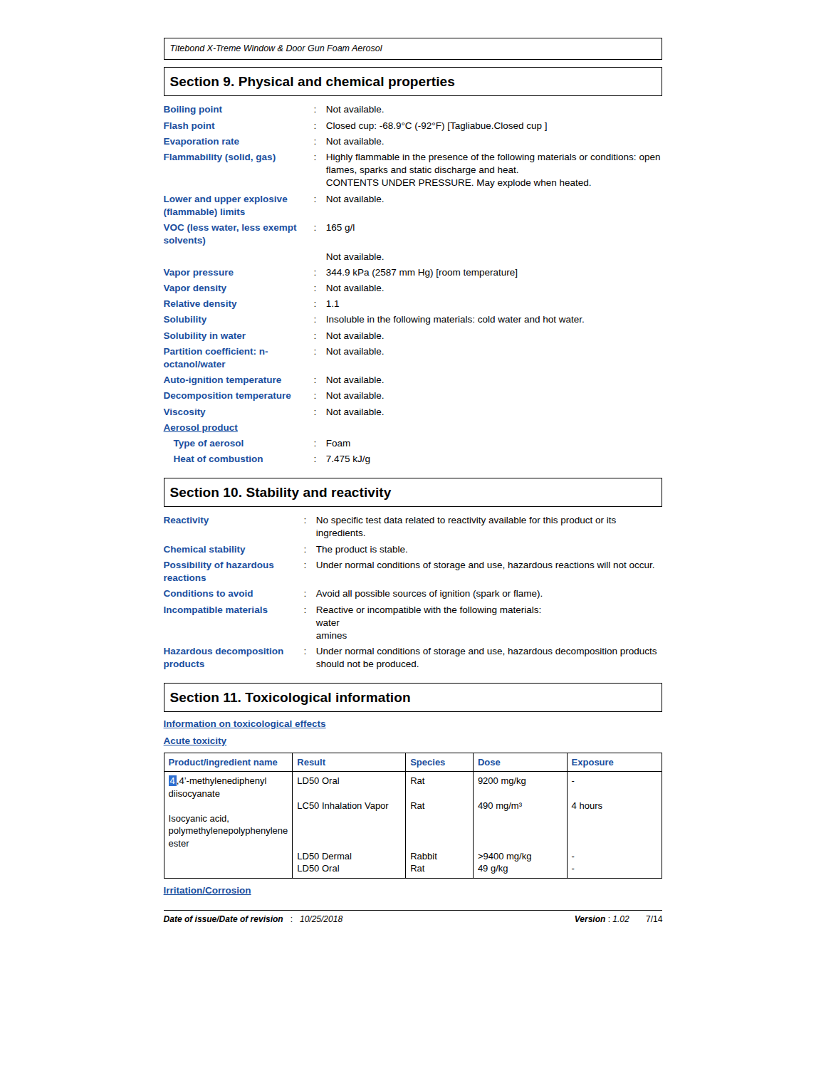Titebond X-Treme Window & Door Gun Foam Aerosol
Section 9. Physical and chemical properties
| Boiling point | : | Not available. |
| Flash point | : | Closed cup: -68.9°C (-92°F) [Tagliabue.Closed cup ] |
| Evaporation rate | : | Not available. |
| Flammability (solid, gas) | : | Highly flammable in the presence of the following materials or conditions: open flames, sparks and static discharge and heat. CONTENTS UNDER PRESSURE. May explode when heated. |
| Lower and upper explosive (flammable) limits | : | Not available. |
| VOC (less water, less exempt solvents) | : | 165 g/l |
| | | Not available. |
| Vapor pressure | : | 344.9 kPa (2587 mm Hg) [room temperature] |
| Vapor density | : | Not available. |
| Relative density | : | 1.1 |
| Solubility | : | Insoluble in the following materials: cold water and hot water. |
| Solubility in water | : | Not available. |
| Partition coefficient: n-octanol/water | : | Not available. |
| Auto-ignition temperature | : | Not available. |
| Decomposition temperature | : | Not available. |
| Viscosity | : | Not available. |
| Aerosol product |
| Type of aerosol | : | Foam |
| Heat of combustion | : | 7.475 kJ/g |
Section 10. Stability and reactivity
| Reactivity | : | No specific test data related to reactivity available for this product or its ingredients. |
| Chemical stability | : | The product is stable. |
| Possibility of hazardous reactions | : | Under normal conditions of storage and use, hazardous reactions will not occur. |
| Conditions to avoid | : | Avoid all possible sources of ignition (spark or flame). |
| Incompatible materials | : | Reactive or incompatible with the following materials: water amines |
| Hazardous decomposition products | : | Under normal conditions of storage and use, hazardous decomposition products should not be produced. |
Section 11. Toxicological information
Information on toxicological effects
Acute toxicity
| Product/ingredient name | Result | Species | Dose | Exposure |
| --- | --- | --- | --- | --- |
| 4 ,4’-methylenediphenyl diisocyanate Isocyanic acid, polymethylenepolyphenylene ester | LD50 Oral LC50 Inhalation Vapor LD50 Dermal LD50 Oral | Rat Rat Rabbit Rat | 9200 mg/kg 490 mg/m³ >9400 mg/kg 49 g/kg | - 4 hours - - |
Irritation/Corrosion
Date of issue/Date of revision : 10/25/2018
Version : 1.02 7/14